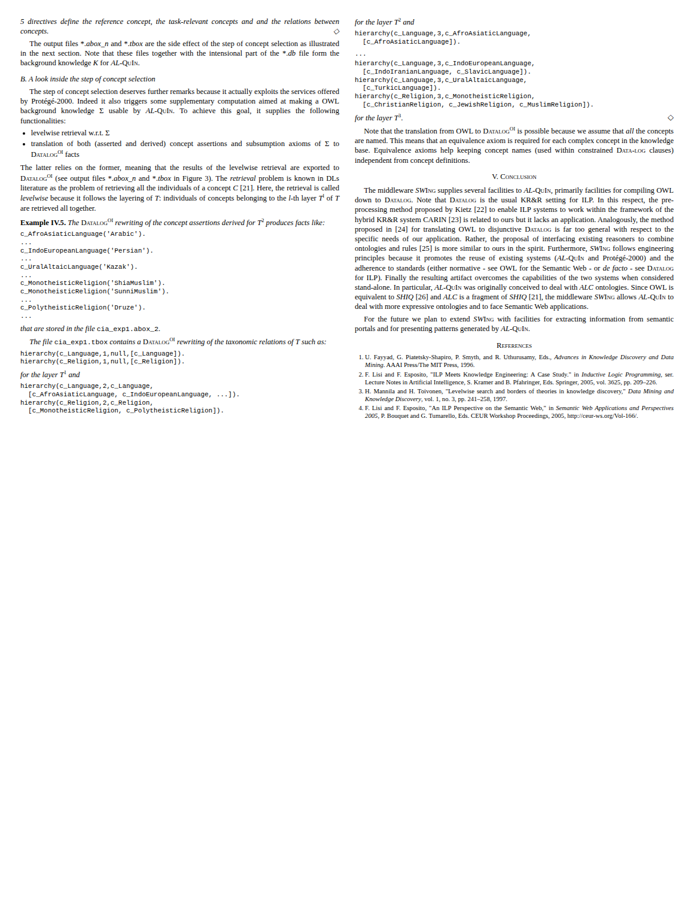5 directives define the reference concept, the task-relevant concepts and and the relations between concepts. ◇
The output files *.abox_n and *.tbox are the side effect of the step of concept selection as illustrated in the next section. Note that these files together with the intensional part of the *.db file form the background knowledge K for AL-Qu In.
B. A look inside the step of concept selection
The step of concept selection deserves further remarks because it actually exploits the services offered by Protégé-2000. Indeed it also triggers some supplementary computation aimed at making a OWL background knowledge Σ usable by AL-Qu In. To achieve this goal, it supplies the following functionalities:
levelwise retrieval w.r.t. Σ
translation of both (asserted and derived) concept assertions and subsumption axioms of Σ to DatalogOI facts
The latter relies on the former, meaning that the results of the levelwise retrieval are exported to DatalogOI (see output files *.abox_n and *.tbox in Figure 3). The retrieval problem is known in DLs literature as the problem of retrieving all the individuals of a concept C [21]. Here, the retrieval is called levelwise because it follows the layering of T: individuals of concepts belonging to the l-th layer Tl of T are retrieved all together.
Example IV.5. The DatalogOI rewriting of the concept assertions derived for T2 produces facts like:
c_AfroAsiaticLanguage('Arabic'). ... c_IndoEuropeanLanguage('Persian'). ... c_UralAltaicLanguage('Kazak'). ... c_MonotheisticReligion('ShiaMuslim'). c_MonotheisticReligion('SunniMuslim'). ... c_PolytheisticReligion('Druze'). ...
that are stored in the file cia_exp1.abox_2.
The file cia_exp1.tbox contains a DatalogOI rewriting of the taxonomic relations of T such as:
hierarchy(c_Language,1,null,[c_Language]). hierarchy(c_Religion,1,null,[c_Religion]).
for the layer T1 and
hierarchy(c_Language,2,c_Language, [c_AfroAsiaticLanguage, c_IndoEuropeanLanguage, ...]). hierarchy(c_Religion,2,c_Religion, [c_MonotheisticReligion, c_PolytheisticReligion]).
for the layer T2 and
hierarchy(c_Language,3,c_AfroAsiaticLanguage, [c_AfroAsiaticLanguage]).
...
hierarchy(c_Language,3,c_IndoEuropeanLanguage, [c_IndoIranianLanguage, c_SlavicLanguage]). hierarchy(c_Language,3,c_UralAltaicLanguage, [c_TurkicLanguage]). hierarchy(c_Religion,3,c_MonotheisticReligion, [c_ChristianReligion, c_JewishReligion, c_MuslimReligion]).
for the layer T3. ◇
Note that the translation from OWL to DatalogOI is possible because we assume that all the concepts are named. This means that an equivalence axiom is required for each complex concept in the knowledge base. Equivalence axioms help keeping concept names (used within constrained Data-log clauses) independent from concept definitions.
V. Conclusion
The middleware SWIng supplies several facilities to AL-Qu In, primarily facilities for compiling OWL down to Datalog. Note that Datalog is the usual KR&R setting for ILP. In this respect, the pre-processing method proposed by Kietz [22] to enable ILP systems to work within the framework of the hybrid KR&R system CARIN [23] is related to ours but it lacks an application. Analogously, the method proposed in [24] for translating OWL to disjunctive Datalog is far too general with respect to the specific needs of our application. Rather, the proposal of interfacing existing reasoners to combine ontologies and rules [25] is more similar to ours in the spirit. Furthermore, SWIng follows engineering principles because it promotes the reuse of existing systems (AL-Qu In and Protégé-2000) and the adherence to standards (either normative - see OWL for the Semantic Web - or de facto - see Datalog for ILP). Finally the resulting artifact overcomes the capabilities of the two systems when considered stand-alone. In particular, AL-Qu In was originally conceived to deal with ALC ontologies. Since OWL is equivalent to SHIQ [26] and ALC is a fragment of SHIQ [21], the middleware SWIng allows AL-Qu In to deal with more expressive ontologies and to face Semantic Web applications.
For the future we plan to extend SWIng with facilities for extracting information from semantic portals and for presenting patterns generated by AL-Qu In.
References
U. Fayyad, G. Piatetsky-Shapiro, P. Smyth, and R. Uthurusamy, Eds., Advances in Knowledge Discovery and Data Mining. AAAI Press/The MIT Press, 1996.
F. Lisi and F. Esposito, "ILP Meets Knowledge Engineering: A Case Study." in Inductive Logic Programming, ser. Lecture Notes in Artificial Intelligence, S. Kramer and B. Pfahringer, Eds. Springer, 2005, vol. 3625, pp. 209–226.
H. Mannila and H. Toivonen, "Levelwise search and borders of theories in knowledge discovery," Data Mining and Knowledge Discovery, vol. 1, no. 3, pp. 241–258, 1997.
F. Lisi and F. Esposito, "An ILP Perspective on the Semantic Web," in Semantic Web Applications and Perspectives 2005, P. Bouquet and G. Tumarello, Eds. CEUR Workshop Proceedings, 2005, http://ceur-ws.org/Vol-166/.